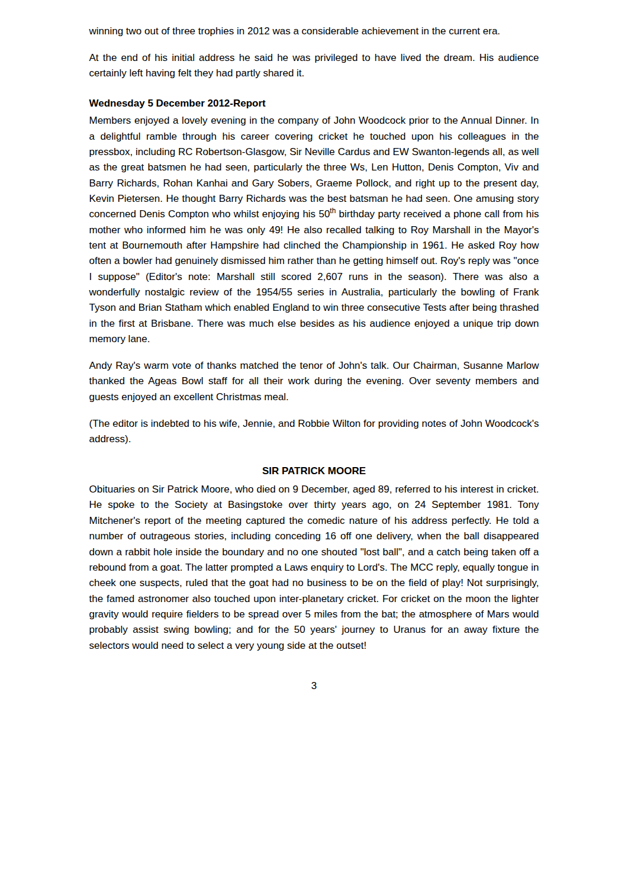winning two out of three trophies in 2012 was a considerable achievement in the current era.
At the end of his initial address he said he was privileged to have lived the dream. His audience certainly left having felt they had partly shared it.
Wednesday 5 December 2012-Report
Members enjoyed a lovely evening in the company of John Woodcock prior to the Annual Dinner. In a delightful ramble through his career covering cricket he touched upon his colleagues in the pressbox, including RC Robertson-Glasgow, Sir Neville Cardus and EW Swanton-legends all, as well as the great batsmen he had seen, particularly the three Ws, Len Hutton, Denis Compton, Viv and Barry Richards, Rohan Kanhai and Gary Sobers, Graeme Pollock, and right up to the present day, Kevin Pietersen. He thought Barry Richards was the best batsman he had seen. One amusing story concerned Denis Compton who whilst enjoying his 50th birthday party received a phone call from his mother who informed him he was only 49! He also recalled talking to Roy Marshall in the Mayor's tent at Bournemouth after Hampshire had clinched the Championship in 1961. He asked Roy how often a bowler had genuinely dismissed him rather than he getting himself out. Roy's reply was "once I suppose" (Editor's note: Marshall still scored 2,607 runs in the season). There was also a wonderfully nostalgic review of the 1954/55 series in Australia, particularly the bowling of Frank Tyson and Brian Statham which enabled England to win three consecutive Tests after being thrashed in the first at Brisbane. There was much else besides as his audience enjoyed a unique trip down memory lane.
Andy Ray's warm vote of thanks matched the tenor of John's talk. Our Chairman, Susanne Marlow thanked the Ageas Bowl staff for all their work during the evening. Over seventy members and guests enjoyed an excellent Christmas meal.
(The editor is indebted to his wife, Jennie, and Robbie Wilton for providing notes of John Woodcock's address).
SIR PATRICK MOORE
Obituaries on Sir Patrick Moore, who died on 9 December, aged 89, referred to his interest in cricket. He spoke to the Society at Basingstoke over thirty years ago, on 24 September 1981. Tony Mitchener's report of the meeting captured the comedic nature of his address perfectly. He told a number of outrageous stories, including conceding 16 off one delivery, when the ball disappeared down a rabbit hole inside the boundary and no one shouted "lost ball", and a catch being taken off a rebound from a goat. The latter prompted a Laws enquiry to Lord's. The MCC reply, equally tongue in cheek one suspects, ruled that the goat had no business to be on the field of play! Not surprisingly, the famed astronomer also touched upon inter-planetary cricket. For cricket on the moon the lighter gravity would require fielders to be spread over 5 miles from the bat; the atmosphere of Mars would probably assist swing bowling; and for the 50 years' journey to Uranus for an away fixture the selectors would need to select a very young side at the outset!
3